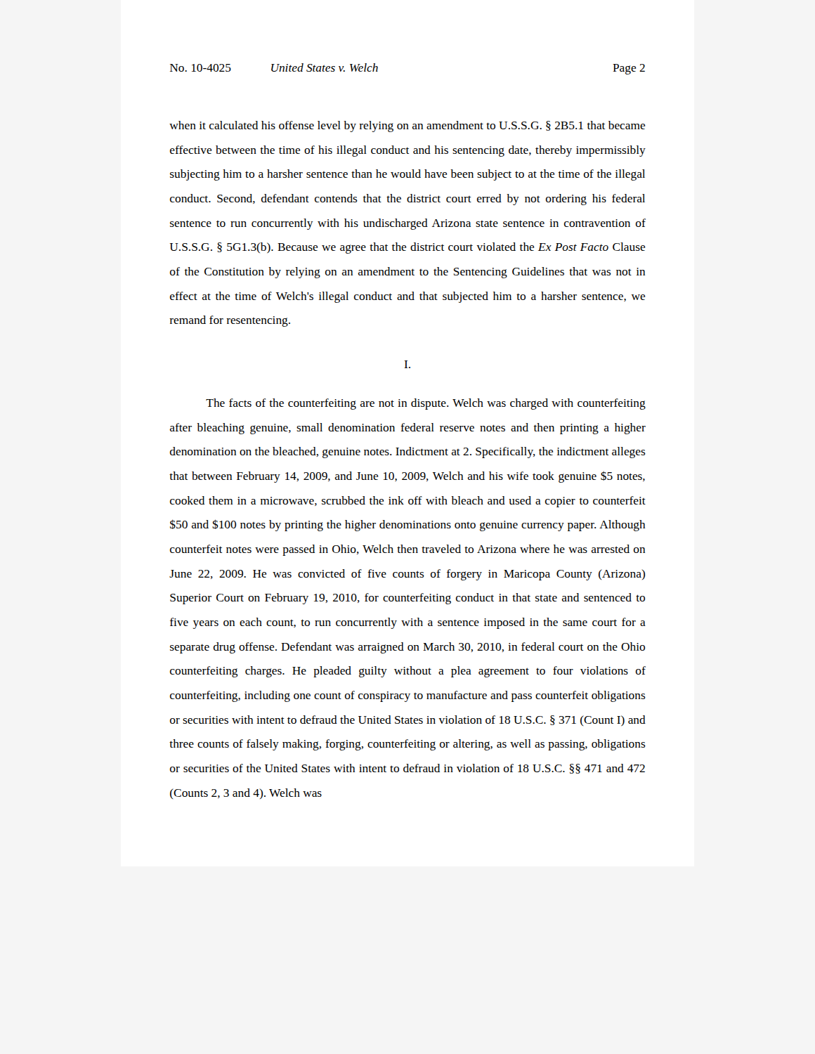No. 10-4025 United States v. Welch Page 2
when it calculated his offense level by relying on an amendment to U.S.S.G. § 2B5.1 that became effective between the time of his illegal conduct and his sentencing date, thereby impermissibly subjecting him to a harsher sentence than he would have been subject to at the time of the illegal conduct. Second, defendant contends that the district court erred by not ordering his federal sentence to run concurrently with his undischarged Arizona state sentence in contravention of U.S.S.G. § 5G1.3(b). Because we agree that the district court violated the Ex Post Facto Clause of the Constitution by relying on an amendment to the Sentencing Guidelines that was not in effect at the time of Welch's illegal conduct and that subjected him to a harsher sentence, we remand for resentencing.
I.
The facts of the counterfeiting are not in dispute. Welch was charged with counterfeiting after bleaching genuine, small denomination federal reserve notes and then printing a higher denomination on the bleached, genuine notes. Indictment at 2. Specifically, the indictment alleges that between February 14, 2009, and June 10, 2009, Welch and his wife took genuine $5 notes, cooked them in a microwave, scrubbed the ink off with bleach and used a copier to counterfeit $50 and $100 notes by printing the higher denominations onto genuine currency paper. Although counterfeit notes were passed in Ohio, Welch then traveled to Arizona where he was arrested on June 22, 2009. He was convicted of five counts of forgery in Maricopa County (Arizona) Superior Court on February 19, 2010, for counterfeiting conduct in that state and sentenced to five years on each count, to run concurrently with a sentence imposed in the same court for a separate drug offense. Defendant was arraigned on March 30, 2010, in federal court on the Ohio counterfeiting charges. He pleaded guilty without a plea agreement to four violations of counterfeiting, including one count of conspiracy to manufacture and pass counterfeit obligations or securities with intent to defraud the United States in violation of 18 U.S.C. § 371 (Count I) and three counts of falsely making, forging, counterfeiting or altering, as well as passing, obligations or securities of the United States with intent to defraud in violation of 18 U.S.C. §§ 471 and 472 (Counts 2, 3 and 4). Welch was